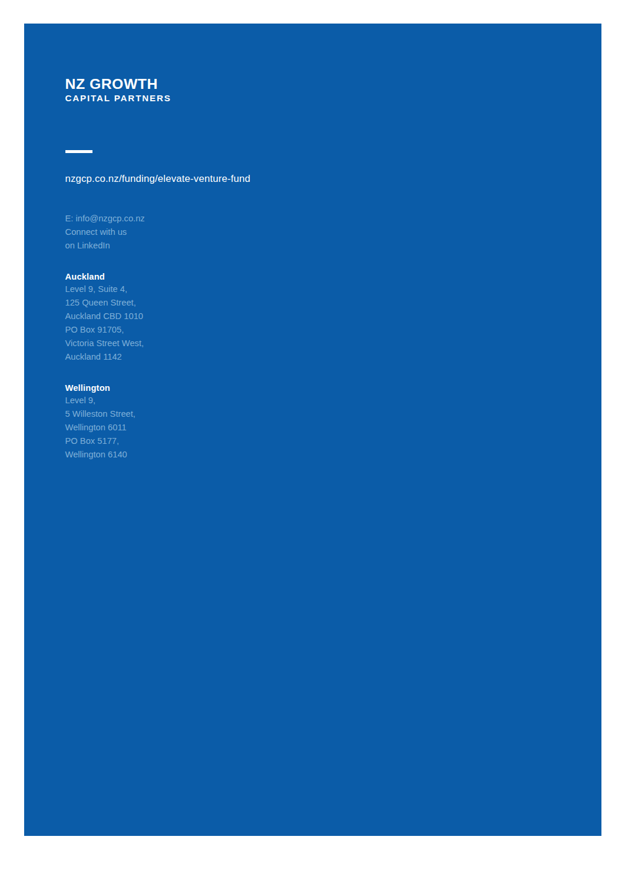NZ GROWTH
CAPITAL PARTNERS
nzgcp.co.nz/funding/elevate-venture-fund
E: info@nzgcp.co.nz
Connect with us
on LinkedIn
Auckland
Level 9, Suite 4,
125 Queen Street,
Auckland CBD 1010
PO Box 91705,
Victoria Street West,
Auckland 1142
Wellington
Level 9,
5 Willeston Street,
Wellington 6011
PO Box 5177,
Wellington 6140